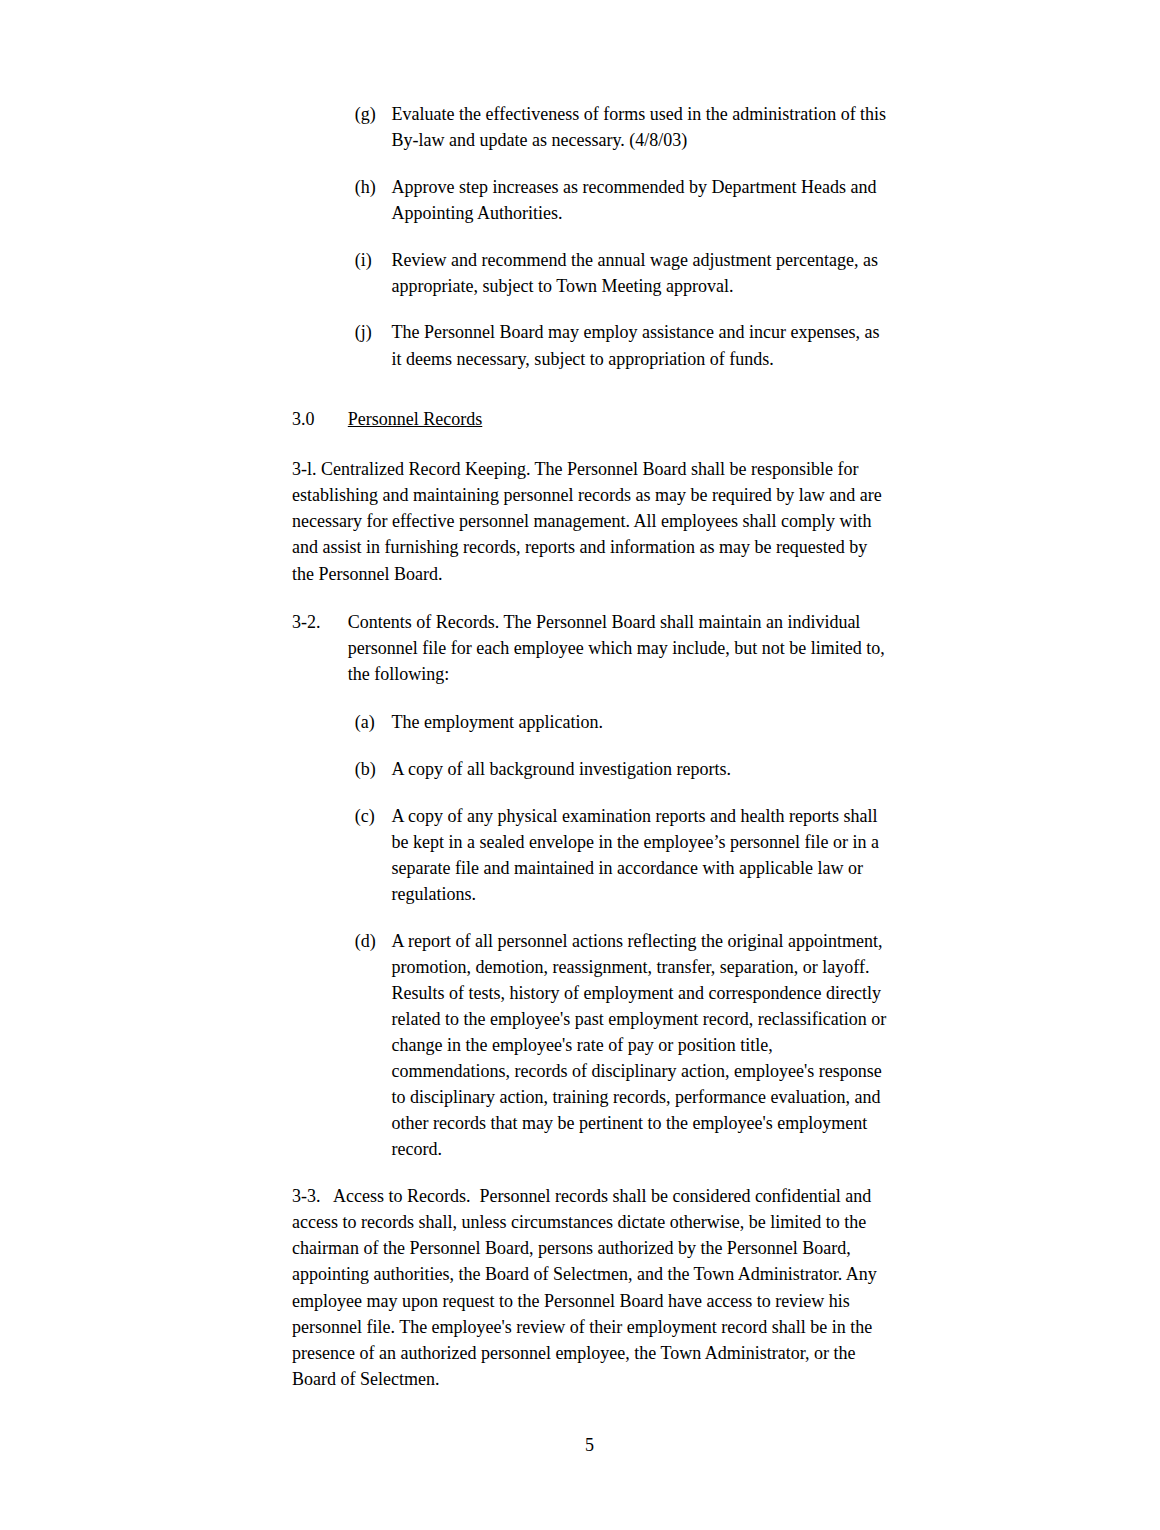(g) Evaluate the effectiveness of forms used in the administration of this By-law and update as necessary. (4/8/03)
(h) Approve step increases as recommended by Department Heads and Appointing Authorities.
(i) Review and recommend the annual wage adjustment percentage, as appropriate, subject to Town Meeting approval.
(j) The Personnel Board may employ assistance and incur expenses, as it deems necessary, subject to appropriation of funds.
3.0 Personnel Records
3-l. Centralized Record Keeping. The Personnel Board shall be responsible for establishing and maintaining personnel records as may be required by law and are necessary for effective personnel management. All employees shall comply with and assist in furnishing records, reports and information as may be requested by the Personnel Board.
3-2. Contents of Records. The Personnel Board shall maintain an individual personnel file for each employee which may include, but not be limited to, the following:
(a) The employment application.
(b) A copy of all background investigation reports.
(c) A copy of any physical examination reports and health reports shall be kept in a sealed envelope in the employee’s personnel file or in a separate file and maintained in accordance with applicable law or regulations.
(d) A report of all personnel actions reflecting the original appointment, promotion, demotion, reassignment, transfer, separation, or layoff. Results of tests, history of employment and correspondence directly related to the employee's past employment record, reclassification or change in the employee's rate of pay or position title, commendations, records of disciplinary action, employee's response to disciplinary action, training records, performance evaluation, and other records that may be pertinent to the employee's employment record.
3-3. Access to Records. Personnel records shall be considered confidential and access to records shall, unless circumstances dictate otherwise, be limited to the chairman of the Personnel Board, persons authorized by the Personnel Board, appointing authorities, the Board of Selectmen, and the Town Administrator. Any employee may upon request to the Personnel Board have access to review his personnel file. The employee's review of their employment record shall be in the presence of an authorized personnel employee, the Town Administrator, or the Board of Selectmen.
5